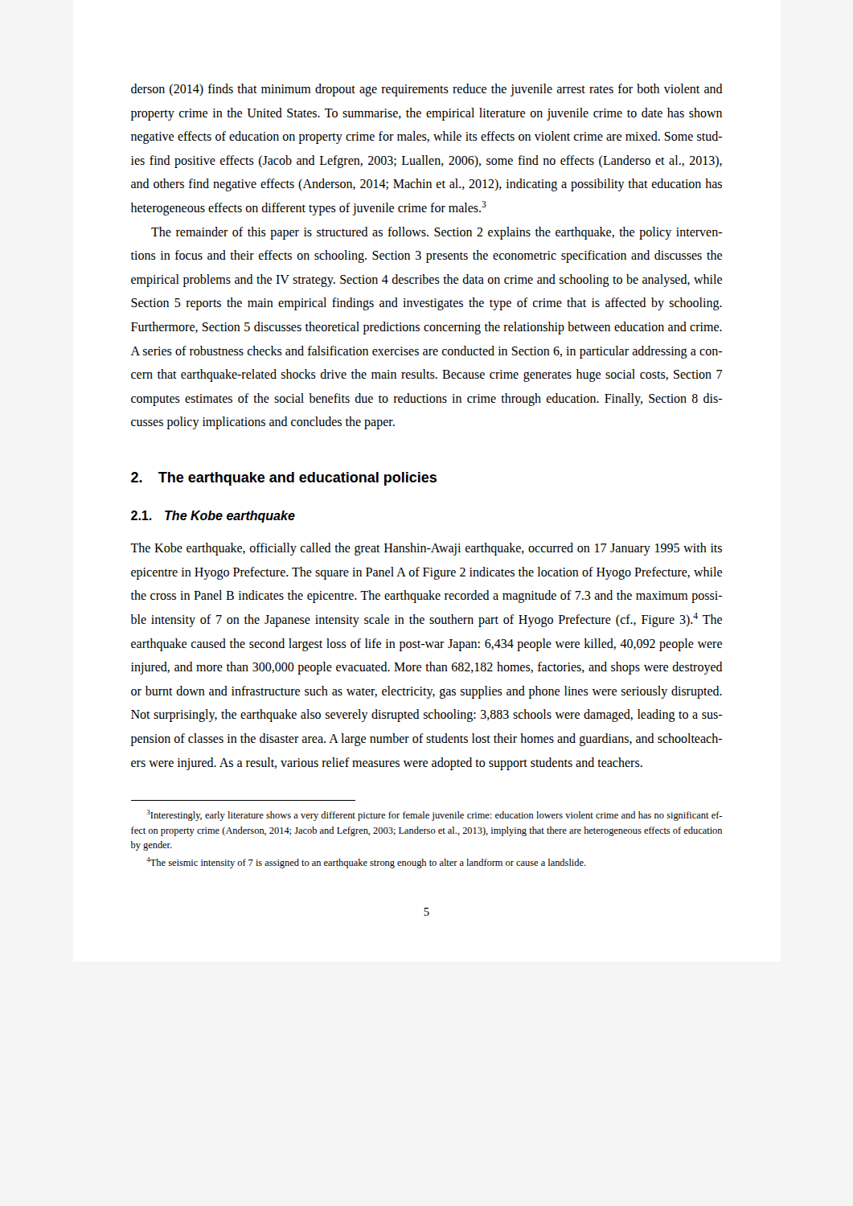derson (2014) finds that minimum dropout age requirements reduce the juvenile arrest rates for both violent and property crime in the United States. To summarise, the empirical literature on juvenile crime to date has shown negative effects of education on property crime for males, while its effects on violent crime are mixed. Some studies find positive effects (Jacob and Lefgren, 2003; Luallen, 2006), some find no effects (Landerso et al., 2013), and others find negative effects (Anderson, 2014; Machin et al., 2012), indicating a possibility that education has heterogeneous effects on different types of juvenile crime for males.3
The remainder of this paper is structured as follows. Section 2 explains the earthquake, the policy interventions in focus and their effects on schooling. Section 3 presents the econometric specification and discusses the empirical problems and the IV strategy. Section 4 describes the data on crime and schooling to be analysed, while Section 5 reports the main empirical findings and investigates the type of crime that is affected by schooling. Furthermore, Section 5 discusses theoretical predictions concerning the relationship between education and crime. A series of robustness checks and falsification exercises are conducted in Section 6, in particular addressing a concern that earthquake-related shocks drive the main results. Because crime generates huge social costs, Section 7 computes estimates of the social benefits due to reductions in crime through education. Finally, Section 8 discusses policy implications and concludes the paper.
2. The earthquake and educational policies
2.1. The Kobe earthquake
The Kobe earthquake, officially called the great Hanshin-Awaji earthquake, occurred on 17 January 1995 with its epicentre in Hyogo Prefecture. The square in Panel A of Figure 2 indicates the location of Hyogo Prefecture, while the cross in Panel B indicates the epicentre. The earthquake recorded a magnitude of 7.3 and the maximum possible intensity of 7 on the Japanese intensity scale in the southern part of Hyogo Prefecture (cf., Figure 3).4 The earthquake caused the second largest loss of life in post-war Japan: 6,434 people were killed, 40,092 people were injured, and more than 300,000 people evacuated. More than 682,182 homes, factories, and shops were destroyed or burnt down and infrastructure such as water, electricity, gas supplies and phone lines were seriously disrupted. Not surprisingly, the earthquake also severely disrupted schooling: 3,883 schools were damaged, leading to a suspension of classes in the disaster area. A large number of students lost their homes and guardians, and schoolteachers were injured. As a result, various relief measures were adopted to support students and teachers.
3Interestingly, early literature shows a very different picture for female juvenile crime: education lowers violent crime and has no significant effect on property crime (Anderson, 2014; Jacob and Lefgren, 2003; Landerso et al., 2013), implying that there are heterogeneous effects of education by gender.
4The seismic intensity of 7 is assigned to an earthquake strong enough to alter a landform or cause a landslide.
5